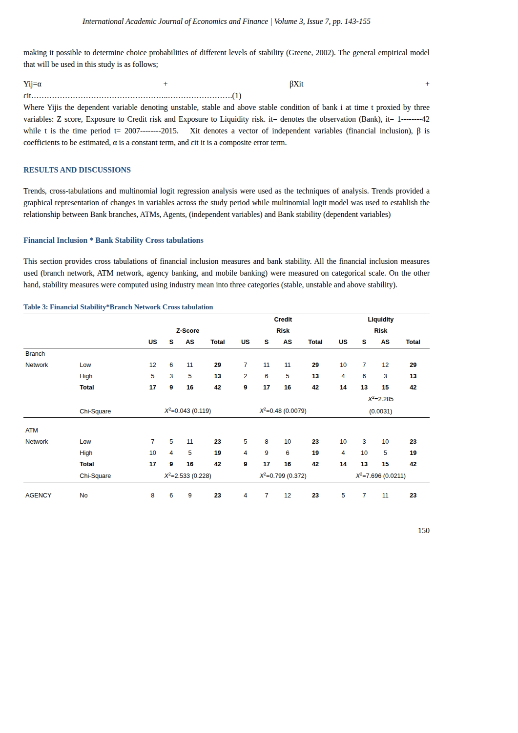International Academic Journal of Economics and Finance | Volume 3, Issue 7, pp. 143-155
making it possible to determine choice probabilities of different levels of stability (Greene, 2002). The general empirical model that will be used in this study is as follows;
Yij=α + βXit +
εit……………………………………………..…………………….(1)
Where Yijis the dependent variable denoting unstable, stable and above stable condition of bank i at time t proxied by three variables: Z score, Exposure to Credit risk and Exposure to Liquidity risk. it= denotes the observation (Bank), it= 1--------42 while t is the time period t= 2007--------2015. Xit denotes a vector of independent variables (financial inclusion), β is coefficients to be estimated, α is a constant term, and εit it is a composite error term.
RESULTS AND DISCUSSIONS
Trends, cross-tabulations and multinomial logit regression analysis were used as the techniques of analysis. Trends provided a graphical representation of changes in variables across the study period while multinomial logit model was used to establish the relationship between Bank branches, ATMs, Agents, (independent variables) and Bank stability (dependent variables)
Financial Inclusion * Bank Stability Cross tabulations
This section provides cross tabulations of financial inclusion measures and bank stability. All the financial inclusion measures used (branch network, ATM network, agency banking, and mobile banking) were measured on categorical scale. On the other hand, stability measures were computed using industry mean into three categories (stable, unstable and above stability).
Table 3: Financial Stability*Branch Network Cross tabulation
| | | Credit | Liquidity |
| | Z-Score | Risk | Risk |
| | US | S | AS | Total | US | S | AS | Total | US | S | AS | Total |
| Branch | | |
| Network | Low | 12 | 6 | 11 | 29 | 7 | 11 | 11 | 29 | 10 | 7 | 12 | 29 |
| | High | 5 | 3 | 5 | 13 | 2 | 6 | 5 | 13 | 4 | 6 | 3 | 13 |
| | Total | 17 | 9 | 16 | 42 | 9 | 17 | 16 | 42 | 14 | 13 | 15 | 42 |
| | | X 2 =2.285 |
| | Chi-Square | X 2 =0.043 (0.119) | X 2 =0.48 (0.0079) | (0.0031) |
| ATM | |
| Network | Low | 7 | 5 | 11 | 23 | 5 | 8 | 10 | 23 | 10 | 3 | 10 | 23 |
| | High | 10 | 4 | 5 | 19 | 4 | 9 | 6 | 19 | 4 | 10 | 5 | 19 |
| | Total | 17 | 9 | 16 | 42 | 9 | 17 | 16 | 42 | 14 | 13 | 15 | 42 |
| | Chi-Square | X 2 =2.533 (0.228) | X 2 =0.799 (0.372) | X 2 =7.696 (0.0211) |
| AGENCY | No | 8 | 6 | 9 | 23 | 4 | 7 | 12 | 23 | 5 | 7 | 11 | 23 |
150